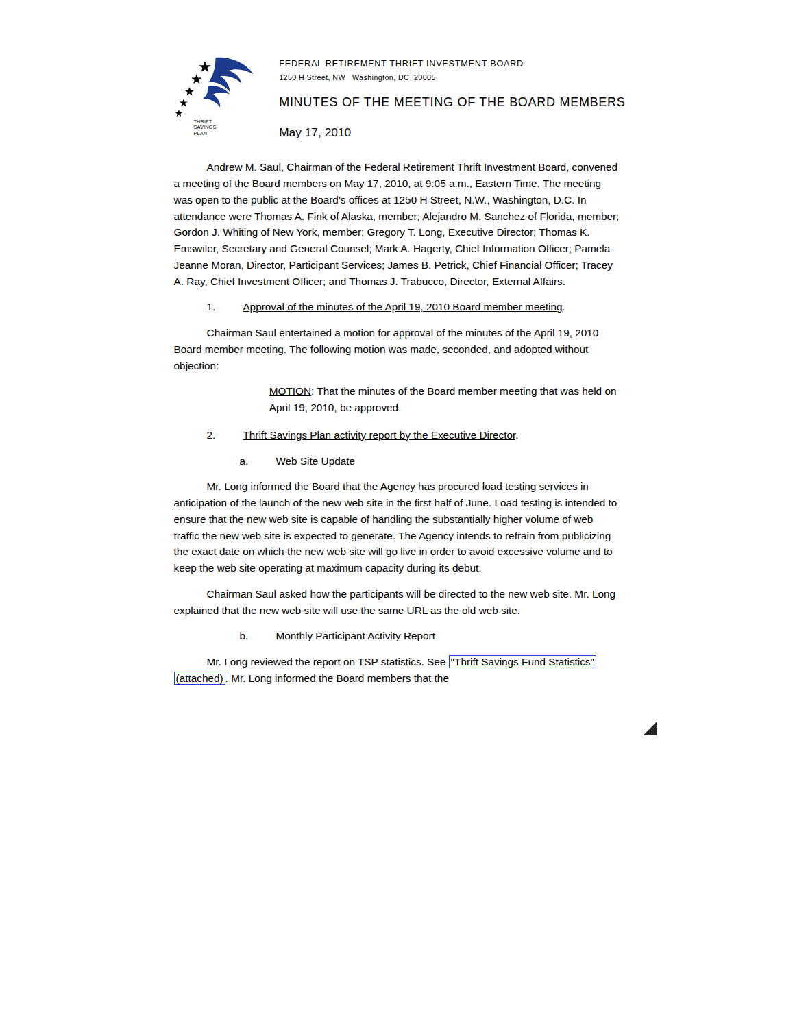THRIFT
SAVINGS
PLAN
FEDERAL RETIREMENT THRIFT INVESTMENT BOARD
1250 H Street, NW Washington, DC 20005
MINUTES OF THE MEETING OF THE BOARD MEMBERS
May 17, 2010
Andrew M. Saul, Chairman of the Federal Retirement Thrift Investment Board, convened a meeting of the Board members on May 17, 2010, at 9:05 a.m., Eastern Time. The meeting was open to the public at the Board's offices at 1250 H Street, N.W., Washington, D.C. In attendance were Thomas A. Fink of Alaska, member; Alejandro M. Sanchez of Florida, member; Gordon J. Whiting of New York, member; Gregory T. Long, Executive Director; Thomas K. Emswiler, Secretary and General Counsel; Mark A. Hagerty, Chief Information Officer; Pamela-Jeanne Moran, Director, Participant Services; James B. Petrick, Chief Financial Officer; Tracey A. Ray, Chief Investment Officer; and Thomas J. Trabucco, Director, External Affairs.
1.
Approval of the minutes of the April 19, 2010 Board member meeting.
Chairman Saul entertained a motion for approval of the minutes of the April 19, 2010 Board member meeting. The following motion was made, seconded, and adopted without objection:
MOTION: That the minutes of the Board member meeting that was held on April 19, 2010, be approved.
2.
Thrift Savings Plan activity report by the Executive Director.
a.
Web Site Update
Mr. Long informed the Board that the Agency has procured load testing services in anticipation of the launch of the new web site in the first half of June. Load testing is intended to ensure that the new web site is capable of handling the substantially higher volume of web traffic the new web site is expected to generate. The Agency intends to refrain from publicizing the exact date on which the new web site will go live in order to avoid excessive volume and to keep the web site operating at maximum capacity during its debut.
Chairman Saul asked how the participants will be directed to the new web site. Mr. Long explained that the new web site will use the same URL as the old web site.
b.
Monthly Participant Activity Report
Mr. Long reviewed the report on TSP statistics. See "Thrift Savings Fund Statistics" (attached). Mr. Long informed the Board members that the